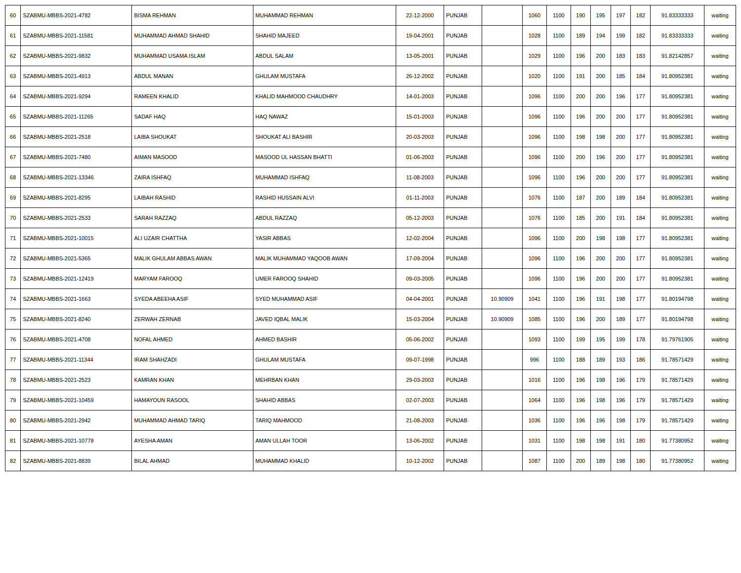| 60 | SZABMU-MBBS-2021-4782 | BISMA REHMAN | MUHAMMAD REHMAN | 22-12-2000 | PUNJAB | | 1060 | 1100 | 190 | 195 | 197 | 182 | 91.83333333 | waiting |
| 61 | SZABMU-MBBS-2021-11581 | MUHAMMAD AHMAD SHAHID | SHAHID MAJEED | 19-04-2001 | PUNJAB | | 1028 | 1100 | 189 | 194 | 199 | 182 | 91.83333333 | waiting |
| 62 | SZABMU-MBBS-2021-9832 | MUHAMMAD USAMA ISLAM | ABDUL SALAM | 13-05-2001 | PUNJAB | | 1029 | 1100 | 196 | 200 | 183 | 183 | 91.82142857 | waiting |
| 63 | SZABMU-MBBS-2021-4913 | ABDUL MANAN | GHULAM MUSTAFA | 26-12-2002 | PUNJAB | | 1020 | 1100 | 191 | 200 | 185 | 184 | 91.80952381 | waiting |
| 64 | SZABMU-MBBS-2021-9294 | RAMEEN KHALID | KHALID MAHMOOD CHAUDHRY | 14-01-2003 | PUNJAB | | 1096 | 1100 | 200 | 200 | 196 | 177 | 91.80952381 | waiting |
| 65 | SZABMU-MBBS-2021-11265 | SADAF HAQ | HAQ NAWAZ | 15-01-2003 | PUNJAB | | 1096 | 1100 | 196 | 200 | 200 | 177 | 91.80952381 | waiting |
| 66 | SZABMU-MBBS-2021-2518 | LAIBA SHOUKAT | SHOUKAT ALI BASHIR | 20-03-2003 | PUNJAB | | 1096 | 1100 | 198 | 198 | 200 | 177 | 91.80952381 | waiting |
| 67 | SZABMU-MBBS-2021-7480 | AIMAN MASOOD | MASOOD UL HASSAN BHATTI | 01-06-2003 | PUNJAB | | 1096 | 1100 | 200 | 196 | 200 | 177 | 91.80952381 | waiting |
| 68 | SZABMU-MBBS-2021-13346 | ZAIRA ISHFAQ | MUHAMMAD ISHFAQ | 11-08-2003 | PUNJAB | | 1096 | 1100 | 196 | 200 | 200 | 177 | 91.80952381 | waiting |
| 69 | SZABMU-MBBS-2021-8295 | LAIBAH RASHID | RASHID HUSSAIN ALVI | 01-11-2003 | PUNJAB | | 1076 | 1100 | 187 | 200 | 189 | 184 | 91.80952381 | waiting |
| 70 | SZABMU-MBBS-2021-2533 | SARAH RAZZAQ | ABDUL RAZZAQ | 05-12-2003 | PUNJAB | | 1076 | 1100 | 185 | 200 | 191 | 184 | 91.80952381 | waiting |
| 71 | SZABMU-MBBS-2021-10015 | ALI UZAIR CHATTHA | YASIR ABBAS | 12-02-2004 | PUNJAB | | 1096 | 1100 | 200 | 198 | 198 | 177 | 91.80952381 | waiting |
| 72 | SZABMU-MBBS-2021-5365 | MALIK GHULAM ABBAS AWAN | MALIK MUHAMMAD YAQOOB AWAN | 17-09-2004 | PUNJAB | | 1096 | 1100 | 196 | 200 | 200 | 177 | 91.80952381 | waiting |
| 73 | SZABMU-MBBS-2021-12419 | MARYAM FAROOQ | UMER FAROOQ SHAHID | 09-03-2005 | PUNJAB | | 1096 | 1100 | 196 | 200 | 200 | 177 | 91.80952381 | waiting |
| 74 | SZABMU-MBBS-2021-1663 | SYEDA ABEEHA ASIF | SYED MUHAMMAD ASIF | 04-04-2001 | PUNJAB | 10.90909 | 1041 | 1100 | 196 | 191 | 198 | 177 | 91.80194798 | waiting |
| 75 | SZABMU-MBBS-2021-8240 | ZERWAH ZERNAB | JAVED IQBAL MALIK | 15-03-2004 | PUNJAB | 10.90909 | 1085 | 1100 | 196 | 200 | 189 | 177 | 91.80194798 | waiting |
| 76 | SZABMU-MBBS-2021-4708 | NOFAL AHMED | AHMED BASHIR | 05-06-2002 | PUNJAB | | 1093 | 1100 | 199 | 195 | 199 | 178 | 91.79761905 | waiting |
| 77 | SZABMU-MBBS-2021-11344 | IRAM SHAHZADI | GHULAM MUSTAFA | 09-07-1998 | PUNJAB | | 996 | 1100 | 188 | 189 | 193 | 186 | 91.78571429 | waiting |
| 78 | SZABMU-MBBS-2021-2523 | KAMRAN KHAN | MEHRBAN KHAN | 29-03-2003 | PUNJAB | | 1016 | 1100 | 196 | 198 | 196 | 179 | 91.78571429 | waiting |
| 79 | SZABMU-MBBS-2021-10459 | HAMAYOUN RASOOL | SHAHID ABBAS | 02-07-2003 | PUNJAB | | 1064 | 1100 | 196 | 198 | 196 | 179 | 91.78571429 | waiting |
| 80 | SZABMU-MBBS-2021-2942 | MUHAMMAD AHMAD TARIQ | TARIQ MAHMOOD | 21-08-2003 | PUNJAB | | 1036 | 1100 | 196 | 196 | 198 | 179 | 91.78571429 | waiting |
| 81 | SZABMU-MBBS-2021-10778 | AYESHA AMAN | AMAN ULLAH TOOR | 13-06-2002 | PUNJAB | | 1031 | 1100 | 198 | 198 | 191 | 180 | 91.77380952 | waiting |
| 82 | SZABMU-MBBS-2021-8839 | BILAL AHMAD | MUHAMMAD KHALID | 10-12-2002 | PUNJAB | | 1087 | 1100 | 200 | 189 | 198 | 180 | 91.77380952 | waiting |